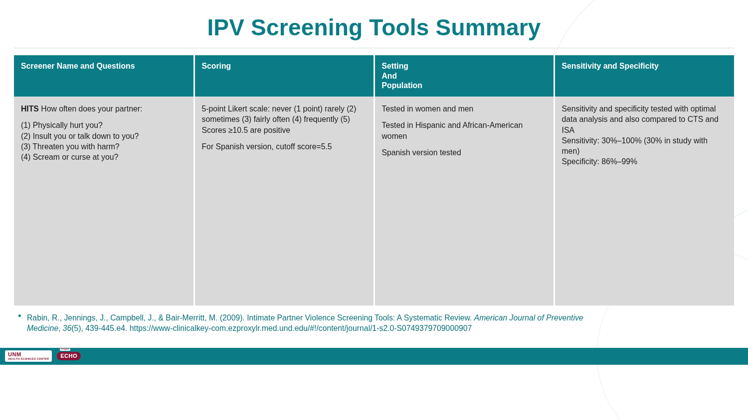IPV Screening Tools Summary
| Screener Name and Questions | Scoring | Setting And Population | Sensitivity and Specificity |
| --- | --- | --- | --- |
| HITS How often does your partner: (1) Physically hurt you? (2) Insult you or talk down to you? (3) Threaten you with harm? (4) Scream or curse at you? | 5-point Likert scale: never (1 point) rarely (2) sometimes (3) fairly often (4) frequently (5) Scores ≥10.5 are positive For Spanish version, cutoff score=5.5 | Tested in women and men Tested in Hispanic and African-American women Spanish version tested | Sensitivity and specificity tested with optimal data analysis and also compared to CTS and ISA Sensitivity: 30%–100% (30% in study with men) Specificity: 86%–99% |
Rabin, R., Jennings, J., Campbell, J., & Bair-Merritt, M. (2009). Intimate Partner Violence Screening Tools: A Systematic Review. American Journal of Preventive Medicine, 36(5), 439-445.e4. https://www-clinicalkey-com.ezproxylr.med.und.edu/#!/content/journal/1-s2.0-S0749379709000907
UNMHEALTH SCIENCES CENTER
Project ECHO